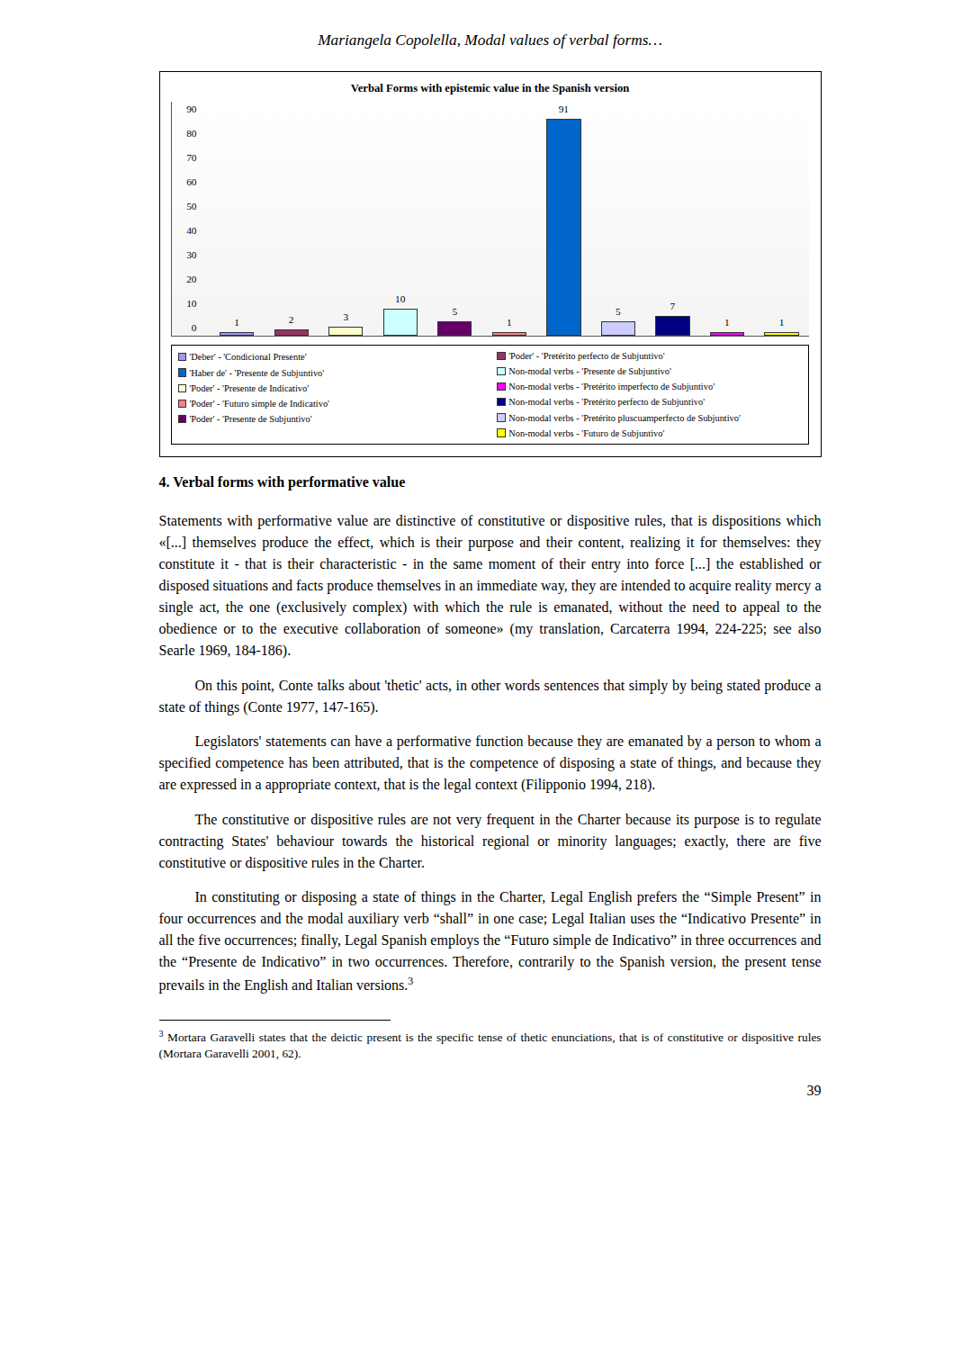Mariangela Copolella, Modal values of verbal forms…
Verbal Forms with epistemic value in the Spanish version
90 80 70 60 50 40 30 20 10 0
1
2
3
10
5
1
91
5
7
1
1
'Deber' - 'Condicional Presente'
'Haber de' - 'Presente de Subjuntivo'
'Poder' - 'Presente de Indicativo'
'Poder' - 'Futuro simple de Indicativo'
'Poder' - 'Presente de Subjuntivo'
'Poder' - 'Pretérito perfecto de Subjuntivo'
Non-modal verbs - 'Presente de Subjuntivo'
Non-modal verbs - 'Pretérito imperfecto de Subjuntivo'
Non-modal verbs - 'Pretérito perfecto de Subjuntivo'
Non-modal verbs - 'Pretérito pluscuamperfecto de Subjuntivo'
Non-modal verbs - 'Futuro de Subjuntivo'
4. Verbal forms with performative value
Statements with performative value are distinctive of constitutive or dispositive rules, that is dispositions which «[...] themselves produce the effect, which is their purpose and their content, realizing it for themselves: they constitute it - that is their characteristic - in the same moment of their entry into force [...] the established or disposed situations and facts produce themselves in an immediate way, they are intended to acquire reality mercy a single act, the one (exclusively complex) with which the rule is emanated, without the need to appeal to the obedience or to the executive collaboration of someone» (my translation, Carcaterra 1994, 224-225; see also Searle 1969, 184-186).
On this point, Conte talks about 'thetic' acts, in other words sentences that simply by being stated produce a state of things (Conte 1977, 147-165).
Legislators' statements can have a performative function because they are emanated by a person to whom a specified competence has been attributed, that is the competence of disposing a state of things, and because they are expressed in a appropriate context, that is the legal context (Filipponio 1994, 218).
The constitutive or dispositive rules are not very frequent in the Charter because its purpose is to regulate contracting States' behaviour towards the historical regional or minority languages; exactly, there are five constitutive or dispositive rules in the Charter.
In constituting or disposing a state of things in the Charter, Legal English prefers the “Simple Present” in four occurrences and the modal auxiliary verb “shall” in one case; Legal Italian uses the “Indicativo Presente” in all the five occurrences; finally, Legal Spanish employs the “Futuro simple de Indicativo” in three occurrences and the “Presente de Indicativo” in two occurrences. Therefore, contrarily to the Spanish version, the present tense prevails in the English and Italian versions.3
3 Mortara Garavelli states that the deictic present is the specific tense of thetic enunciations, that is of constitutive or dispositive rules (Mortara Garavelli 2001, 62).
39